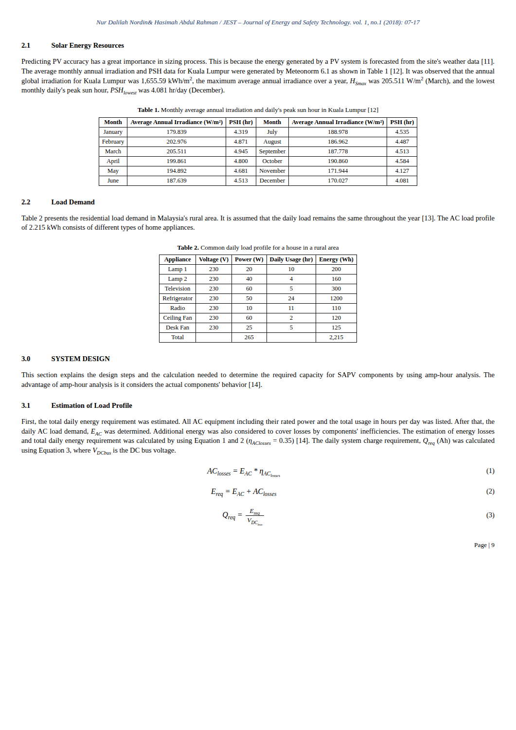Nur Dalilah Nordin& Hasimah Abdul Rahman / JEST – Journal of Energy and Safety Technology. vol. 1, no.1 (2018): 07-17
2.1 Solar Energy Resources
Predicting PV accuracy has a great importance in sizing process. This is because the energy generated by a PV system is forecasted from the site's weather data [11]. The average monthly annual irradiation and PSH data for Kuala Lumpur were generated by Meteonorm 6.1 as shown in Table 1 [12]. It was observed that the annual global irradiation for Kuala Lumpur was 1,655.59 kWh/m2, the maximum average annual irradiance over a year, HSmax was 205.511 W/m2 (March), and the lowest monthly daily's peak sun hour, PSHlowest was 4.081 hr/day (December).
Table 1. Monthly average annual irradiation and daily's peak sun hour in Kuala Lumpur [12]
| Month | Average Annual Irradiance (W/m²) | PSH (hr) | Month | Average Annual Irradiance (W/m²) | PSH (hr) |
| --- | --- | --- | --- | --- | --- |
| January | 179.839 | 4.319 | July | 188.978 | 4.535 |
| February | 202.976 | 4.871 | August | 186.962 | 4.487 |
| March | 205.511 | 4.945 | September | 187.778 | 4.513 |
| April | 199.861 | 4.800 | October | 190.860 | 4.584 |
| May | 194.892 | 4.681 | November | 171.944 | 4.127 |
| June | 187.639 | 4.513 | December | 170.027 | 4.081 |
2.2 Load Demand
Table 2 presents the residential load demand in Malaysia's rural area. It is assumed that the daily load remains the same throughout the year [13]. The AC load profile of 2.215 kWh consists of different types of home appliances.
Table 2. Common daily load profile for a house in a rural area
| Appliance | Voltage (V) | Power (W) | Daily Usage (hr) | Energy (Wh) |
| --- | --- | --- | --- | --- |
| Lamp 1 | 230 | 20 | 10 | 200 |
| Lamp 2 | 230 | 40 | 4 | 160 |
| Television | 230 | 60 | 5 | 300 |
| Refrigerator | 230 | 50 | 24 | 1200 |
| Radio | 230 | 10 | 11 | 110 |
| Ceiling Fan | 230 | 60 | 2 | 120 |
| Desk Fan | 230 | 25 | 5 | 125 |
| Total | | 265 | | 2,215 |
3.0 SYSTEM DESIGN
This section explains the design steps and the calculation needed to determine the required capacity for SAPV components by using amp-hour analysis. The advantage of amp-hour analysis is it considers the actual components' behavior [14].
3.1 Estimation of Load Profile
First, the total daily energy requirement was estimated. All AC equipment including their rated power and the total usage in hours per day was listed. After that, the daily AC load demand, EAC was determined. Additional energy was also considered to cover losses by components' inefficiencies. The estimation of energy losses and total daily energy requirement was calculated by using Equation 1 and 2 (ηAClosses = 0.35) [14]. The daily system charge requirement, Qreq (Ah) was calculated using Equation 3, where VDCbus is the DC bus voltage.
AClosses = EAC * ηAClosses
(1)
Ereq = EAC + AClosses
(2)
Qreq = Ereq VDCbus
(3)
Page | 9